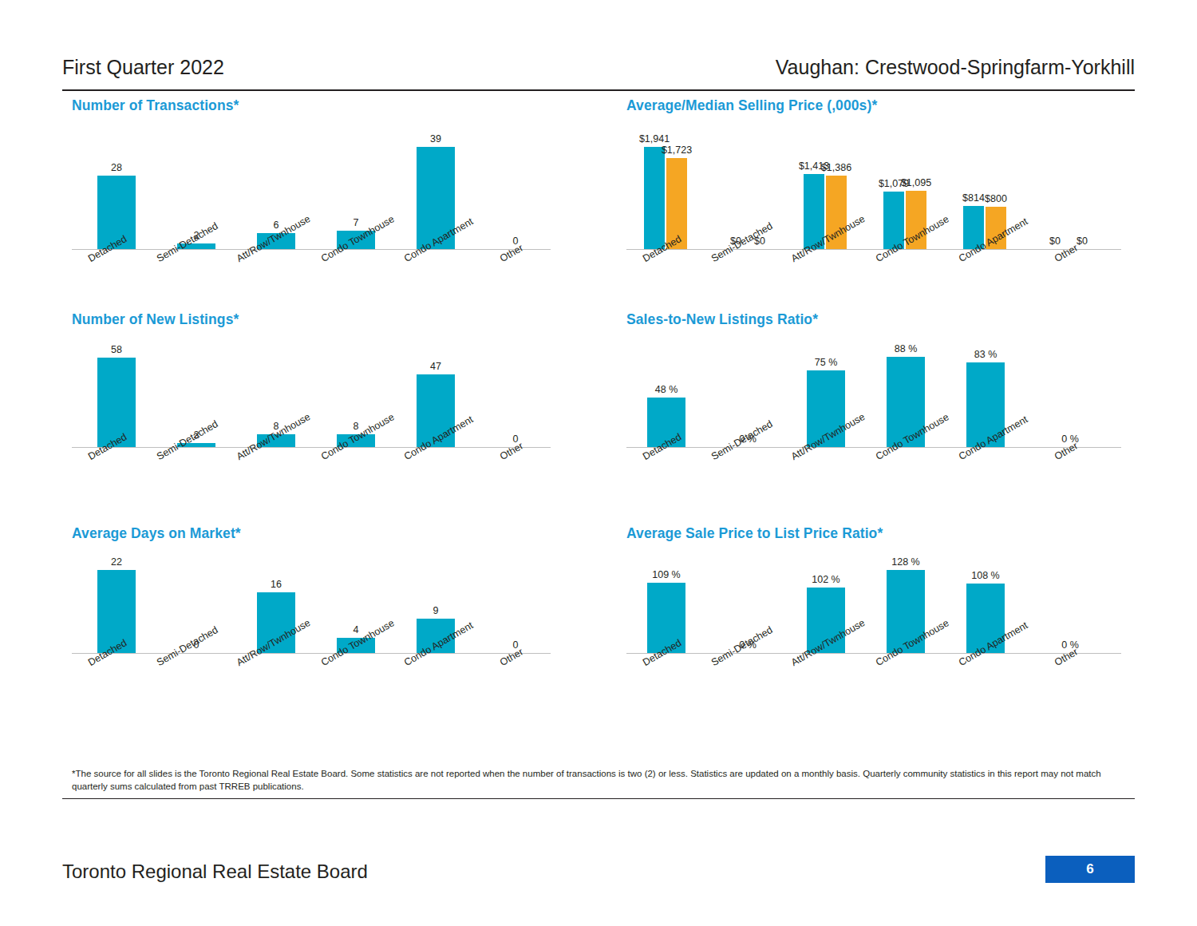First Quarter 2022
Vaughan: Crestwood-Springfarm-Yorkhill
Number of Transactions*
28
2
6
7
39
0
Detached
Semi-Detached
Att/Row/Twnhouse
Condo Townhouse
Condo Apartment
Other
Average/Median Selling Price (,000s)*
$1,941
$1,723
$0
$0
$1,413
$1,386
$1,079
$1,095
$814
$800
$0
$0
Detached
Semi-Detached
Att/Row/Twnhouse
Condo Townhouse
Condo Apartment
Other
Number of New Listings*
58
2
8
8
47
0
Detached
Semi-Detached
Att/Row/Twnhouse
Condo Townhouse
Condo Apartment
Other
Sales-to-New Listings Ratio*
48 %
0 %
75 %
88 %
83 %
0 %
Detached
Semi-Detached
Att/Row/Twnhouse
Condo Townhouse
Condo Apartment
Other
Average Days on Market*
22
0
16
4
9
0
Detached
Semi-Detached
Att/Row/Twnhouse
Condo Townhouse
Condo Apartment
Other
Average Sale Price to List Price Ratio*
109 %
0 %
102 %
128 %
108 %
0 %
Detached
Semi-Detached
Att/Row/Twnhouse
Condo Townhouse
Condo Apartment
Other
*The source for all slides is the Toronto Regional Real Estate Board. Some statistics are not reported when the number of transactions is two (2) or less. Statistics are updated on a monthly basis. Quarterly community statistics in this report may not match quarterly sums calculated from past TRREB publications.
Toronto Regional Real Estate Board
6